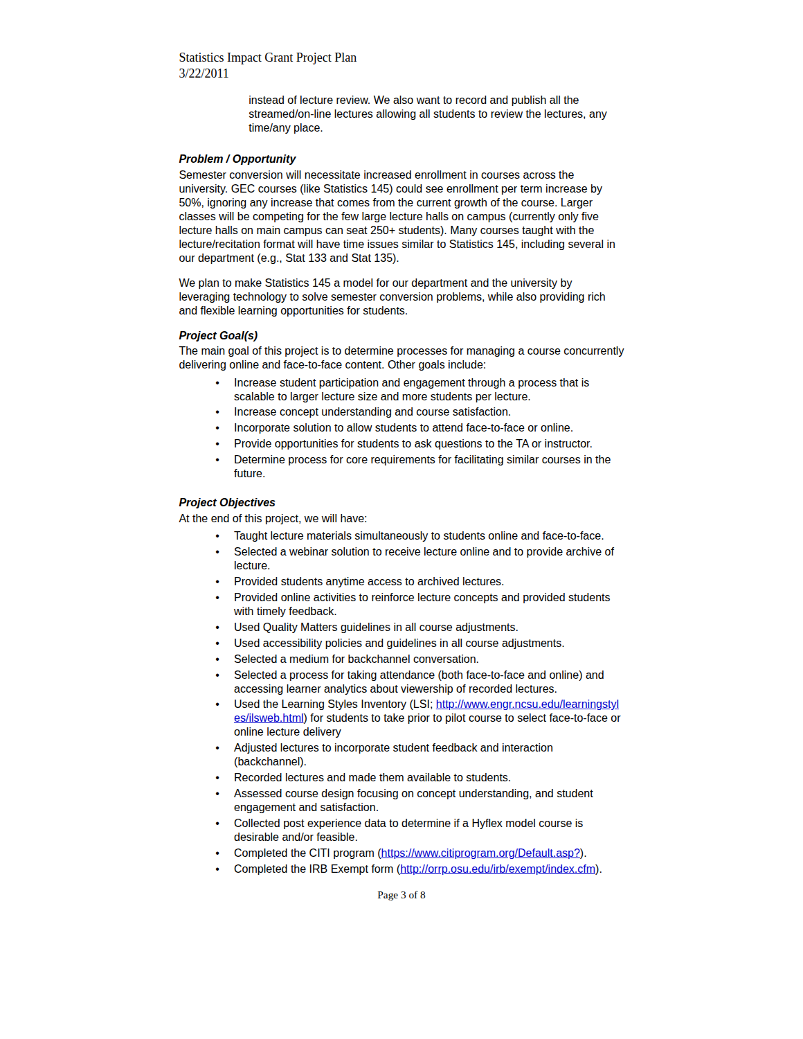Statistics Impact Grant Project Plan
3/22/2011
instead of lecture review. We also want to record and publish all the streamed/on-line lectures allowing all students to review the lectures, any time/any place.
Problem / Opportunity
Semester conversion will necessitate increased enrollment in courses across the university. GEC courses (like Statistics 145) could see enrollment per term increase by 50%, ignoring any increase that comes from the current growth of the course. Larger classes will be competing for the few large lecture halls on campus (currently only five lecture halls on main campus can seat 250+ students). Many courses taught with the lecture/recitation format will have time issues similar to Statistics 145, including several in our department (e.g., Stat 133 and Stat 135).
We plan to make Statistics 145 a model for our department and the university by leveraging technology to solve semester conversion problems, while also providing rich and flexible learning opportunities for students.
Project Goal(s)
The main goal of this project is to determine processes for managing a course concurrently delivering online and face-to-face content. Other goals include:
Increase student participation and engagement through a process that is scalable to larger lecture size and more students per lecture.
Increase concept understanding and course satisfaction.
Incorporate solution to allow students to attend face-to-face or online.
Provide opportunities for students to ask questions to the TA or instructor.
Determine process for core requirements for facilitating similar courses in the future.
Project Objectives
At the end of this project, we will have:
Taught lecture materials simultaneously to students online and face-to-face.
Selected a webinar solution to receive lecture online and to provide archive of lecture.
Provided students anytime access to archived lectures.
Provided online activities to reinforce lecture concepts and provided students with timely feedback.
Used Quality Matters guidelines in all course adjustments.
Used accessibility policies and guidelines in all course adjustments.
Selected a medium for backchannel conversation.
Selected a process for taking attendance (both face-to-face and online) and accessing learner analytics about viewership of recorded lectures.
Used the Learning Styles Inventory (LSI; http://www.engr.ncsu.edu/learningstyles/ilsweb.html) for students to take prior to pilot course to select face-to-face or online lecture delivery
Adjusted lectures to incorporate student feedback and interaction (backchannel).
Recorded lectures and made them available to students.
Assessed course design focusing on concept understanding, and student engagement and satisfaction.
Collected post experience data to determine if a Hyflex model course is desirable and/or feasible.
Completed the CITI program (https://www.citiprogram.org/Default.asp?).
Completed the IRB Exempt form (http://orrp.osu.edu/irb/exempt/index.cfm).
Page 3 of 8